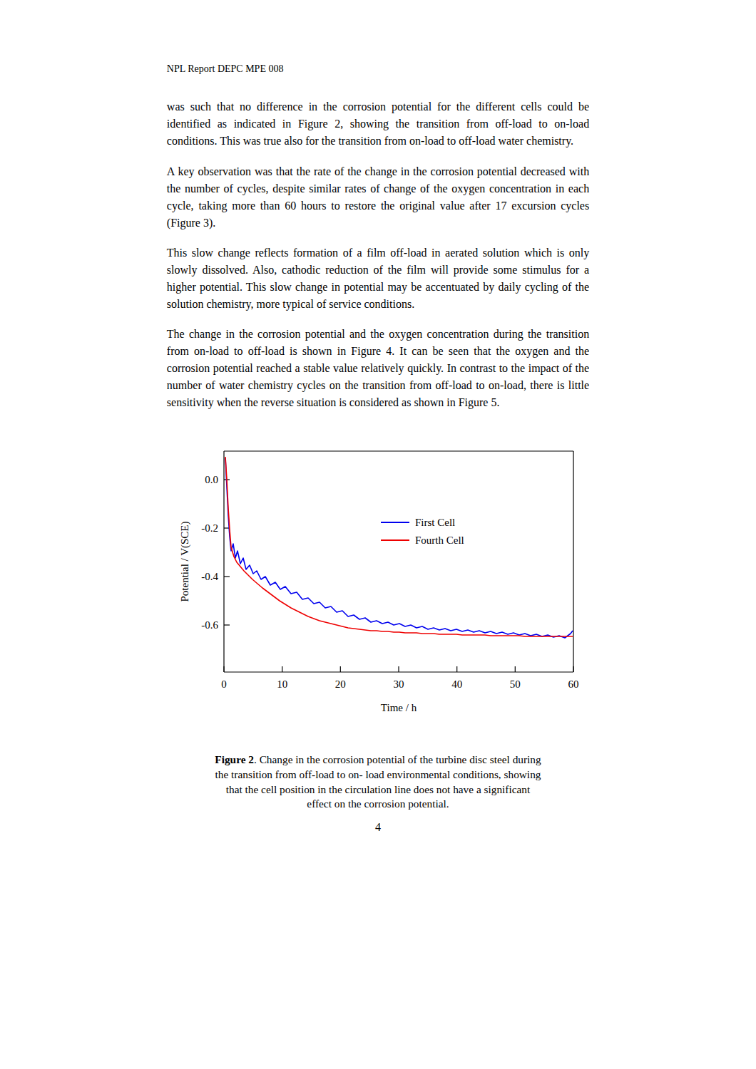NPL Report DEPC MPE 008
was such that no difference in the corrosion potential for the different cells could be identified as indicated in Figure 2, showing the transition from off-load to on-load conditions. This was true also for the transition from on-load to off-load water chemistry.
A key observation was that the rate of the change in the corrosion potential decreased with the number of cycles, despite similar rates of change of the oxygen concentration in each cycle, taking more than 60 hours to restore the original value after 17 excursion cycles (Figure 3).
This slow change reflects formation of a film off-load in aerated solution which is only slowly dissolved. Also, cathodic reduction of the film will provide some stimulus for a higher potential. This slow change in potential may be accentuated by daily cycling of the solution chemistry, more typical of service conditions.
The change in the corrosion potential and the oxygen concentration during the transition from on-load to off-load is shown in Figure 4. It can be seen that the oxygen and the corrosion potential reached a stable value relatively quickly. In contrast to the impact of the number of water chemistry cycles on the transition from off-load to on-load, there is little sensitivity when the reverse situation is considered as shown in Figure 5.
0.0 -0.2 -0.4 -0.6 0 10 20 30 40 50 60 Time / h Potential / V(SCE) First Cell Fourth Cell
Figure 2. Change in the corrosion potential of the turbine disc steel during the transition from off-load to on- load environmental conditions, showing that the cell position in the circulation line does not have a significant effect on the corrosion potential.
4